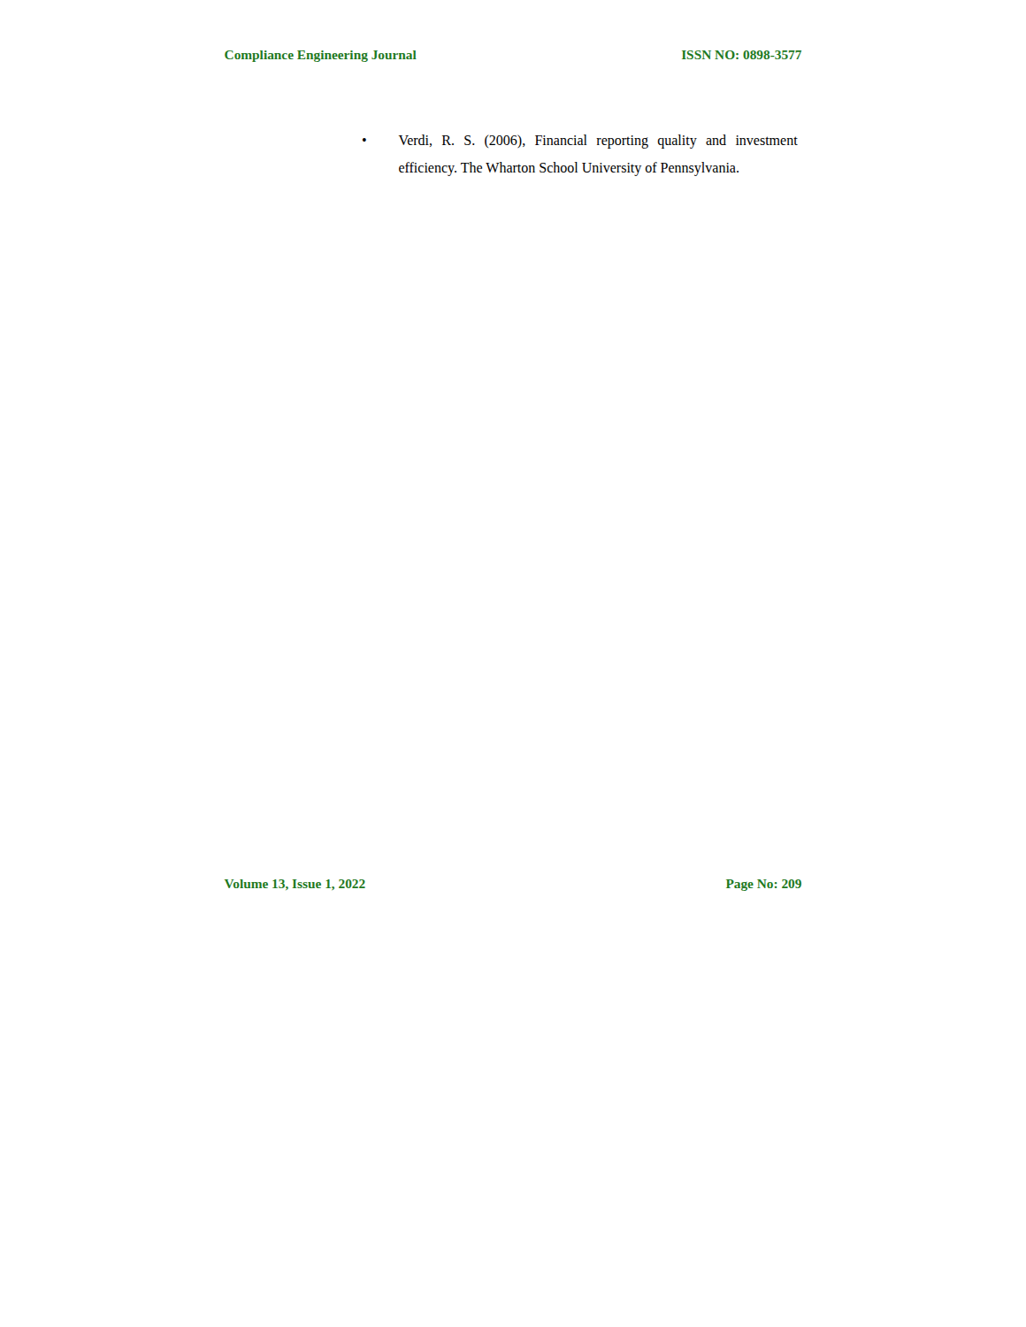Compliance Engineering Journal ISSN NO: 0898-3577
Verdi, R. S. (2006), Financial reporting quality and investment efficiency. The Wharton School University of Pennsylvania.
Volume 13, Issue 1, 2022 Page No: 209